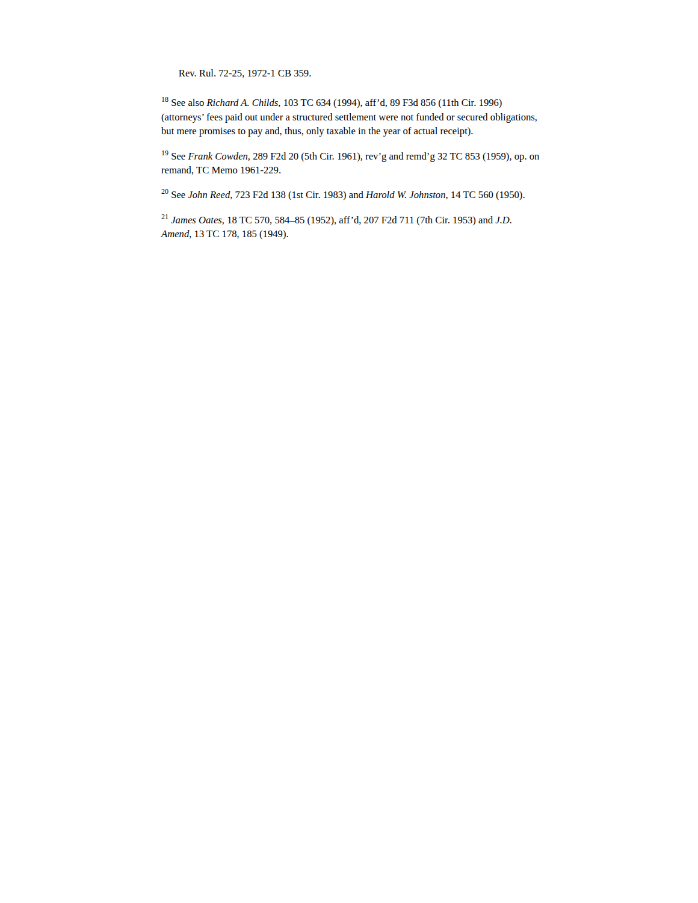Rev. Rul. 72-25, 1972-1 CB 359.
18 See also Richard A. Childs, 103 TC 634 (1994), aff’d, 89 F3d 856 (11th Cir. 1996) (attorneys’ fees paid out under a structured settlement were not funded or secured obligations, but mere promises to pay and, thus, only taxable in the year of actual receipt).
19 See Frank Cowden, 289 F2d 20 (5th Cir. 1961), rev’g and remd’g 32 TC 853 (1959), op. on remand, TC Memo 1961-229.
20 See John Reed, 723 F2d 138 (1st Cir. 1983) and Harold W. Johnston, 14 TC 560 (1950).
21 James Oates, 18 TC 570, 584–85 (1952), aff’d, 207 F2d 711 (7th Cir. 1953) and J.D. Amend, 13 TC 178, 185 (1949).